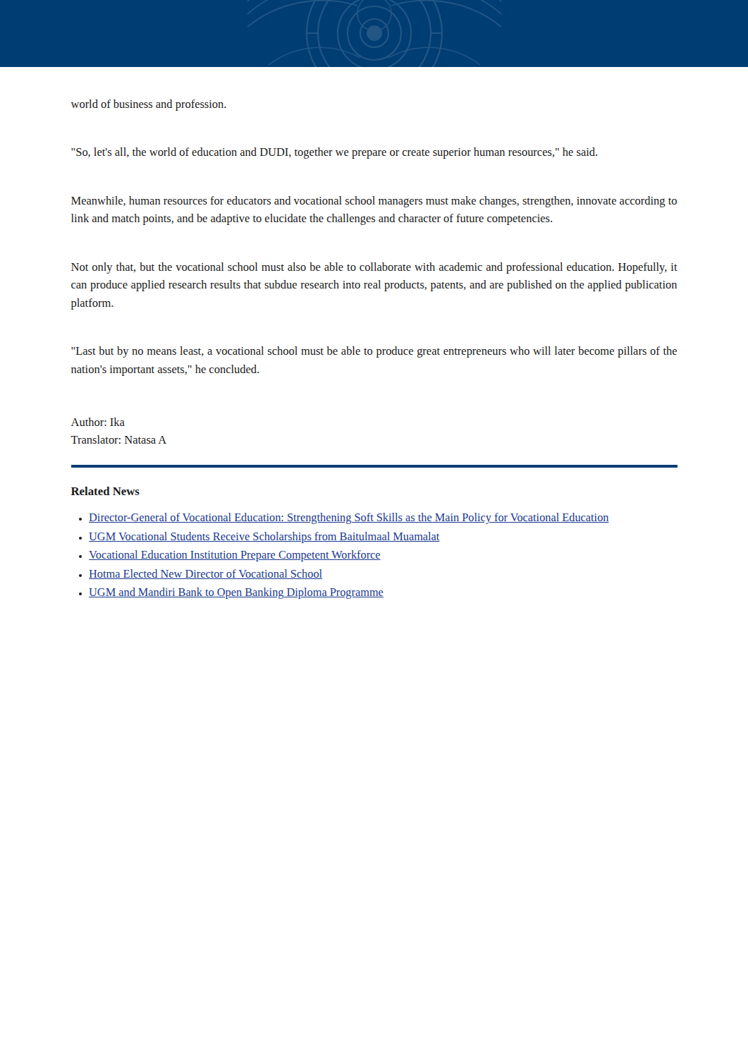world of business and profession.
"So, let's all, the world of education and DUDI, together we prepare or create superior human resources," he said.
Meanwhile, human resources for educators and vocational school managers must make changes, strengthen, innovate according to link and match points, and be adaptive to elucidate the challenges and character of future competencies.
Not only that, but the vocational school must also be able to collaborate with academic and professional education. Hopefully, it can produce applied research results that subdue research into real products, patents, and are published on the applied publication platform.
"Last but by no means least, a vocational school must be able to produce great entrepreneurs who will later become pillars of the nation's important assets," he concluded.
Author: Ika
Translator: Natasa A
Related News
Director-General of Vocational Education: Strengthening Soft Skills as the Main Policy for Vocational Education
UGM Vocational Students Receive Scholarships from Baitulmaal Muamalat
Vocational Education Institution Prepare Competent Workforce
Hotma Elected New Director of Vocational School
UGM and Mandiri Bank to Open Banking Diploma Programme